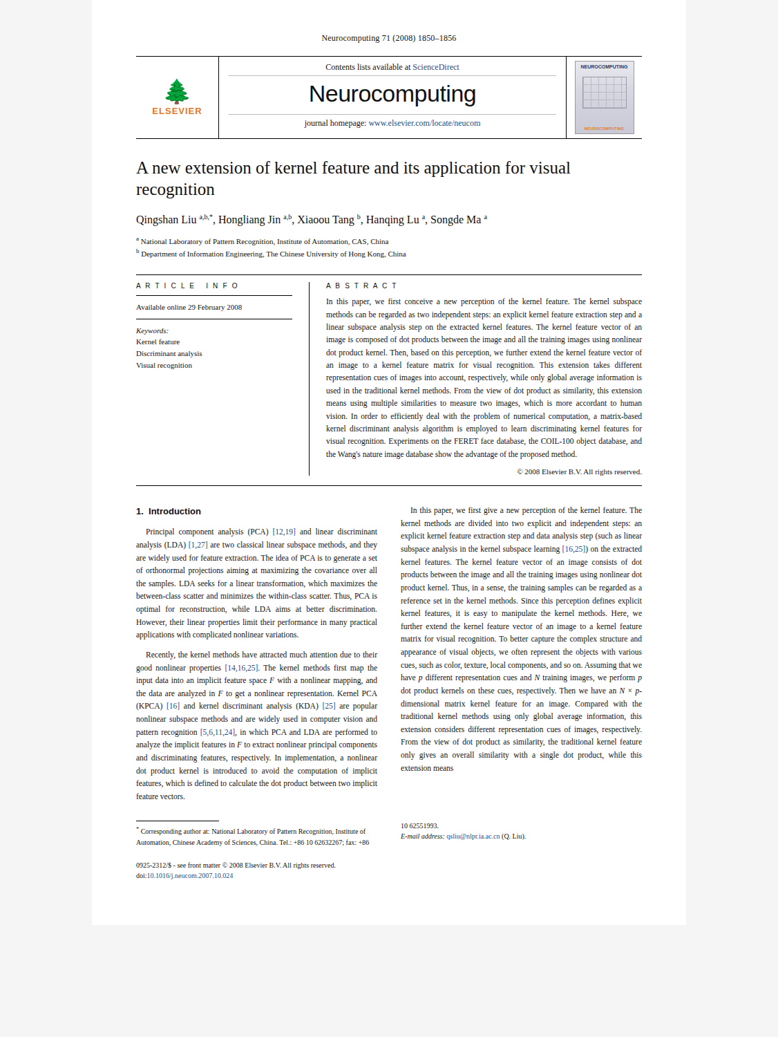Neurocomputing 71 (2008) 1850–1856
🌲 ELSEVIER
Contents lists available at ScienceDirect
Neurocomputing
journal homepage: www.elsevier.com/locate/neucom
NEUROCOMPUTING
NEUROCOMPUTING
A new extension of kernel feature and its application for visual recognition
Qingshan Liu a,b,*, Hongliang Jin a,b, Xiaoou Tang b, Hanqing Lu a, Songde Ma a
a National Laboratory of Pattern Recognition, Institute of Automation, CAS, China
b Department of Information Engineering, The Chinese University of Hong Kong, China
A R T I C L E I N F O
Available online 29 February 2008
Keywords:
Kernel feature
Discriminant analysis
Visual recognition
A B S T R A C T
In this paper, we first conceive a new perception of the kernel feature. The kernel subspace methods can be regarded as two independent steps: an explicit kernel feature extraction step and a linear subspace analysis step on the extracted kernel features. The kernel feature vector of an image is composed of dot products between the image and all the training images using nonlinear dot product kernel. Then, based on this perception, we further extend the kernel feature vector of an image to a kernel feature matrix for visual recognition. This extension takes different representation cues of images into account, respectively, while only global average information is used in the traditional kernel methods. From the view of dot product as similarity, this extension means using multiple similarities to measure two images, which is more accordant to human vision. In order to efficiently deal with the problem of numerical computation, a matrix-based kernel discriminant analysis algorithm is employed to learn discriminating kernel features for visual recognition. Experiments on the FERET face database, the COIL-100 object database, and the Wang's nature image database show the advantage of the proposed method.
© 2008 Elsevier B.V. All rights reserved.
1. Introduction
Principal component analysis (PCA) [12,19] and linear discriminant analysis (LDA) [1,27] are two classical linear subspace methods, and they are widely used for feature extraction. The idea of PCA is to generate a set of orthonormal projections aiming at maximizing the covariance over all the samples. LDA seeks for a linear transformation, which maximizes the between-class scatter and minimizes the within-class scatter. Thus, PCA is optimal for reconstruction, while LDA aims at better discrimination. However, their linear properties limit their performance in many practical applications with complicated nonlinear variations.
Recently, the kernel methods have attracted much attention due to their good nonlinear properties [14,16,25]. The kernel methods first map the input data into an implicit feature space F with a nonlinear mapping, and the data are analyzed in F to get a nonlinear representation. Kernel PCA (KPCA) [16] and kernel discriminant analysis (KDA) [25] are popular nonlinear subspace methods and are widely used in computer vision and pattern recognition [5,6,11,24], in which PCA and LDA are performed to analyze the implicit features in F to extract nonlinear principal components and discriminating features, respectively. In implementation, a nonlinear dot product kernel is introduced to avoid the computation of implicit features, which is defined to calculate the dot product between two implicit feature vectors.
In this paper, we first give a new perception of the kernel feature. The kernel methods are divided into two explicit and independent steps: an explicit kernel feature extraction step and data analysis step (such as linear subspace analysis in the kernel subspace learning [16,25]) on the extracted kernel features. The kernel feature vector of an image consists of dot products between the image and all the training images using nonlinear dot product kernel. Thus, in a sense, the training samples can be regarded as a reference set in the kernel methods. Since this perception defines explicit kernel features, it is easy to manipulate the kernel methods. Here, we further extend the kernel feature vector of an image to a kernel feature matrix for visual recognition. To better capture the complex structure and appearance of visual objects, we often represent the objects with various cues, such as color, texture, local components, and so on. Assuming that we have p different representation cues and N training images, we perform p dot product kernels on these cues, respectively. Then we have an N × p-dimensional matrix kernel feature for an image. Compared with the traditional kernel methods using only global average information, this extension considers different representation cues of images, respectively. From the view of dot product as similarity, the traditional kernel feature only gives an overall similarity with a single dot product, while this extension means
* Corresponding author at: National Laboratory of Pattern Recognition, Institute of Automation, Chinese Academy of Sciences, China. Tel.: +86 10 62632267; fax: +86 10 62551993.
E-mail address: qsliu@nlpr.ia.ac.cn (Q. Liu).
0925-2312/$ - see front matter © 2008 Elsevier B.V. All rights reserved. doi:10.1016/j.neucom.2007.10.024